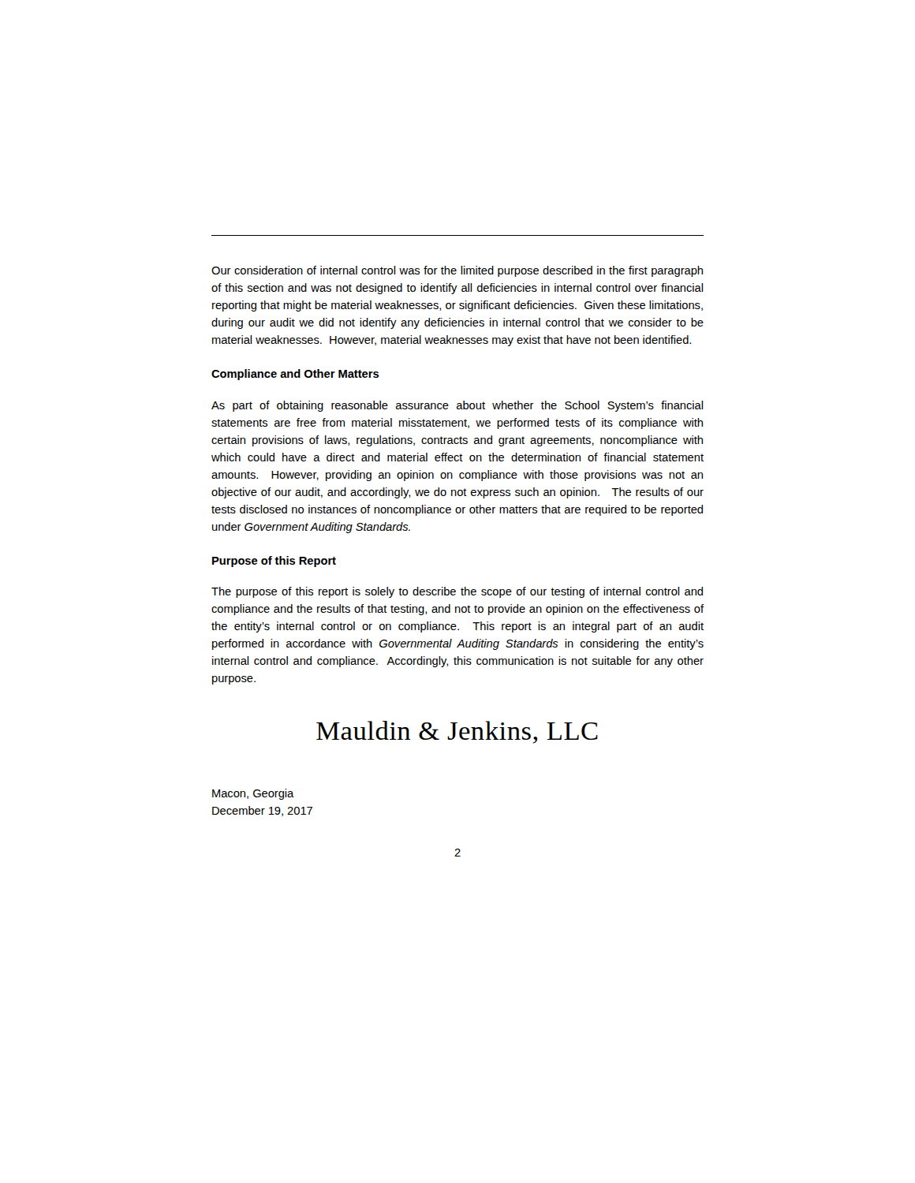Our consideration of internal control was for the limited purpose described in the first paragraph of this section and was not designed to identify all deficiencies in internal control over financial reporting that might be material weaknesses, or significant deficiencies. Given these limitations, during our audit we did not identify any deficiencies in internal control that we consider to be material weaknesses. However, material weaknesses may exist that have not been identified.
Compliance and Other Matters
As part of obtaining reasonable assurance about whether the School System’s financial statements are free from material misstatement, we performed tests of its compliance with certain provisions of laws, regulations, contracts and grant agreements, noncompliance with which could have a direct and material effect on the determination of financial statement amounts. However, providing an opinion on compliance with those provisions was not an objective of our audit, and accordingly, we do not express such an opinion. The results of our tests disclosed no instances of noncompliance or other matters that are required to be reported under Government Auditing Standards.
Purpose of this Report
The purpose of this report is solely to describe the scope of our testing of internal control and compliance and the results of that testing, and not to provide an opinion on the effectiveness of the entity’s internal control or on compliance. This report is an integral part of an audit performed in accordance with Governmental Auditing Standards in considering the entity’s internal control and compliance. Accordingly, this communication is not suitable for any other purpose.
Mauldin & Jenkins, LLC
Macon, Georgia
December 19, 2017
2